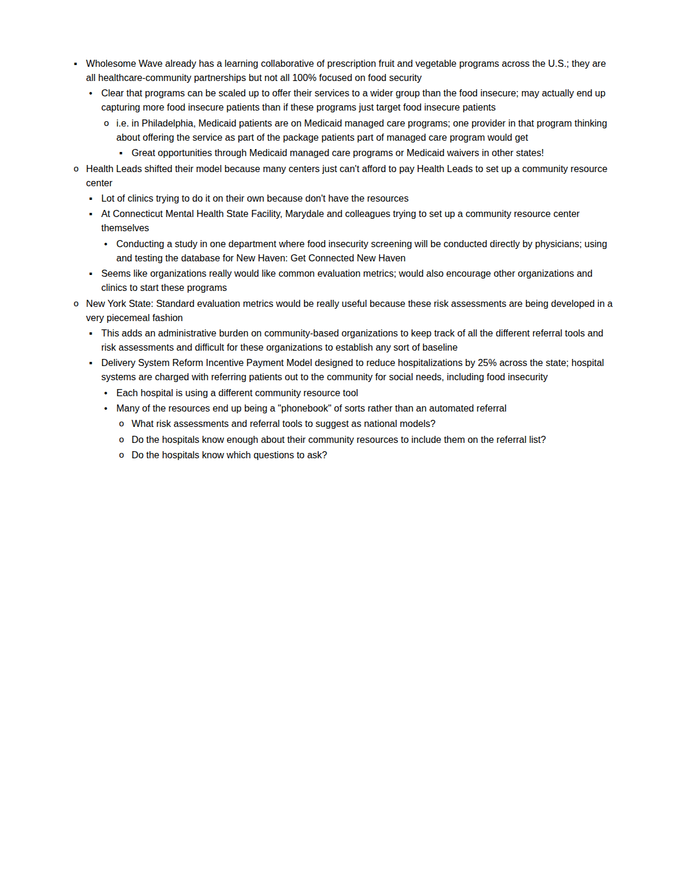Wholesome Wave already has a learning collaborative of prescription fruit and vegetable programs across the U.S.; they are all healthcare-community partnerships but not all 100% focused on food security
Clear that programs can be scaled up to offer their services to a wider group than the food insecure; may actually end up capturing more food insecure patients than if these programs just target food insecure patients
i.e. in Philadelphia, Medicaid patients are on Medicaid managed care programs; one provider in that program thinking about offering the service as part of the package patients part of managed care program would get
Great opportunities through Medicaid managed care programs or Medicaid waivers in other states!
Health Leads shifted their model because many centers just can't afford to pay Health Leads to set up a community resource center
Lot of clinics trying to do it on their own because don't have the resources
At Connecticut Mental Health State Facility, Marydale and colleagues trying to set up a community resource center themselves
Conducting a study in one department where food insecurity screening will be conducted directly by physicians; using and testing the database for New Haven: Get Connected New Haven
Seems like organizations really would like common evaluation metrics; would also encourage other organizations and clinics to start these programs
New York State: Standard evaluation metrics would be really useful because these risk assessments are being developed in a very piecemeal fashion
This adds an administrative burden on community-based organizations to keep track of all the different referral tools and risk assessments and difficult for these organizations to establish any sort of baseline
Delivery System Reform Incentive Payment Model designed to reduce hospitalizations by 25% across the state; hospital systems are charged with referring patients out to the community for social needs, including food insecurity
Each hospital is using a different community resource tool
Many of the resources end up being a "phonebook" of sorts rather than an automated referral
What risk assessments and referral tools to suggest as national models?
Do the hospitals know enough about their community resources to include them on the referral list?
Do the hospitals know which questions to ask?